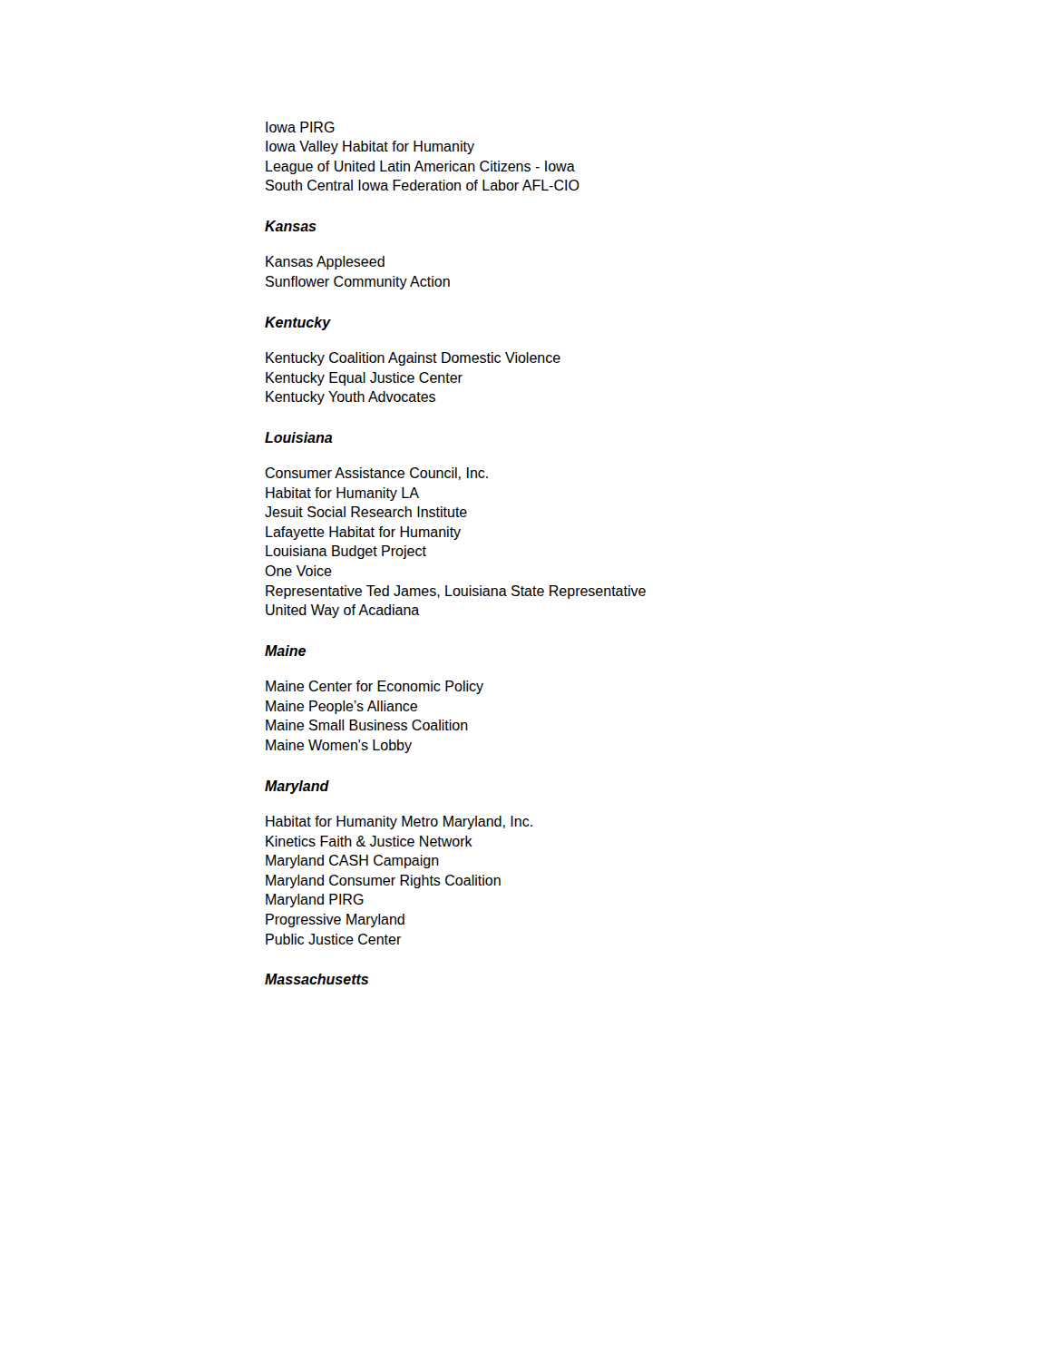Iowa PIRG
Iowa Valley Habitat for Humanity
League of United Latin American Citizens - Iowa
South Central Iowa Federation of Labor AFL-CIO
Kansas
Kansas Appleseed
Sunflower Community Action
Kentucky
Kentucky Coalition Against Domestic Violence
Kentucky Equal Justice Center
Kentucky Youth Advocates
Louisiana
Consumer Assistance Council, Inc.
Habitat for Humanity LA
Jesuit Social Research Institute
Lafayette Habitat for Humanity
Louisiana Budget Project
One Voice
Representative Ted James, Louisiana State Representative
United Way of Acadiana
Maine
Maine Center for Economic Policy
Maine People’s Alliance
Maine Small Business Coalition
Maine Women's Lobby
Maryland
Habitat for Humanity Metro Maryland, Inc.
Kinetics Faith & Justice Network
Maryland CASH Campaign
Maryland Consumer Rights Coalition
Maryland PIRG
Progressive Maryland
Public Justice Center
Massachusetts